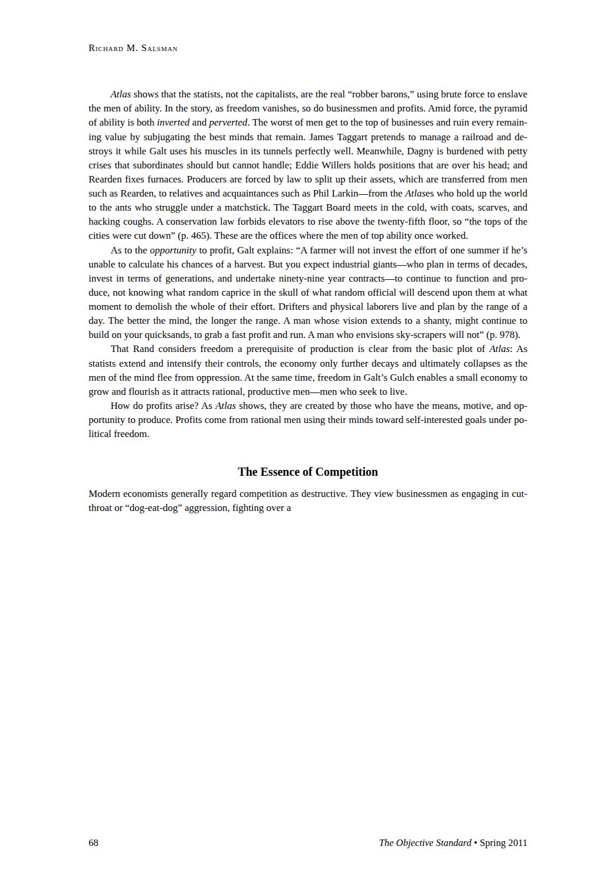Richard M. Salsman
Atlas shows that the statists, not the capitalists, are the real “robber barons,” using brute force to enslave the men of ability. In the story, as freedom vanishes, so do businessmen and profits. Amid force, the pyramid of ability is both inverted and perverted. The worst of men get to the top of businesses and ruin every remaining value by subjugating the best minds that remain. James Taggart pretends to manage a railroad and destroys it while Galt uses his muscles in its tunnels perfectly well. Meanwhile, Dagny is burdened with petty crises that subordinates should but cannot handle; Eddie Willers holds positions that are over his head; and Rearden fixes furnaces. Producers are forced by law to split up their assets, which are transferred from men such as Rearden, to relatives and acquaintances such as Phil Larkin—from the Atlases who hold up the world to the ants who struggle under a matchstick. The Taggart Board meets in the cold, with coats, scarves, and hacking coughs. A conservation law forbids elevators to rise above the twenty-fifth floor, so “the tops of the cities were cut down” (p. 465). These are the offices where the men of top ability once worked.
As to the opportunity to profit, Galt explains: “A farmer will not invest the effort of one summer if he’s unable to calculate his chances of a harvest. But you expect industrial giants—who plan in terms of decades, invest in terms of generations, and undertake ninety-nine year contracts—to continue to function and produce, not knowing what random caprice in the skull of what random official will descend upon them at what moment to demolish the whole of their effort. Drifters and physical laborers live and plan by the range of a day. The better the mind, the longer the range. A man whose vision extends to a shanty, might continue to build on your quicksands, to grab a fast profit and run. A man who envisions sky-scrapers will not” (p. 978).
That Rand considers freedom a prerequisite of production is clear from the basic plot of Atlas: As statists extend and intensify their controls, the economy only further decays and ultimately collapses as the men of the mind flee from oppression. At the same time, freedom in Galt’s Gulch enables a small economy to grow and flourish as it attracts rational, productive men—men who seek to live.
How do profits arise? As Atlas shows, they are created by those who have the means, motive, and opportunity to produce. Profits come from rational men using their minds toward self-interested goals under political freedom.
The Essence of Competition
Modern economists generally regard competition as destructive. They view businessmen as engaging in cutthroat or “dog-eat-dog” aggression, fighting over a
68 The Objective Standard • Spring 2011